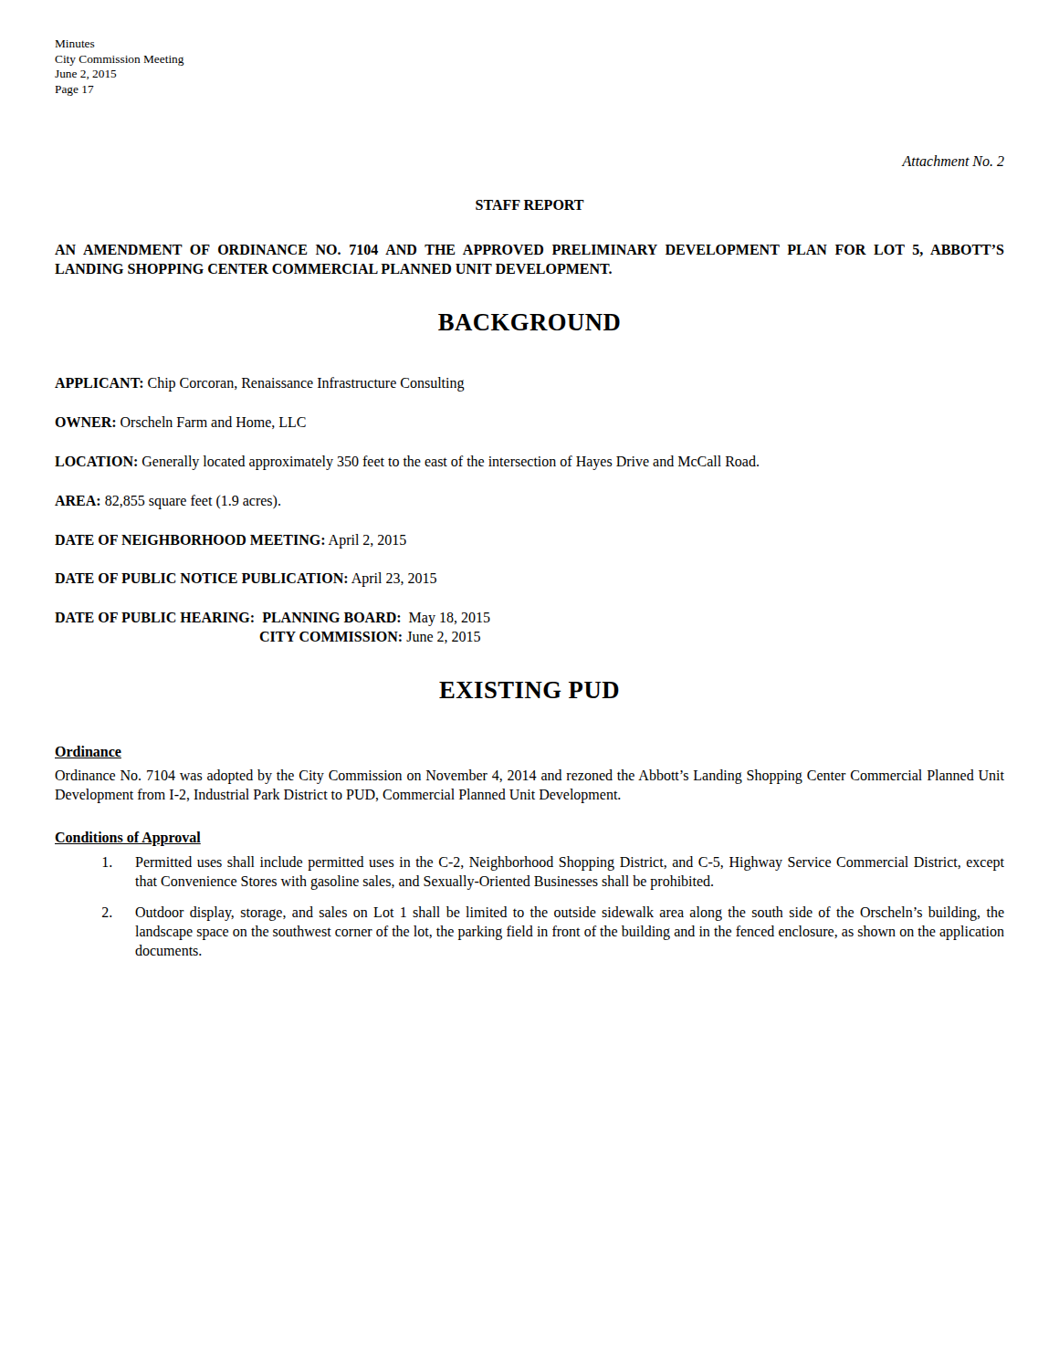Minutes
City Commission Meeting
June 2, 2015
Page 17
Attachment No. 2
STAFF REPORT
AN AMENDMENT OF ORDINANCE NO. 7104 AND THE APPROVED PRELIMINARY DEVELOPMENT PLAN FOR LOT 5, ABBOTT’S LANDING SHOPPING CENTER COMMERCIAL PLANNED UNIT DEVELOPMENT.
BACKGROUND
APPLICANT: Chip Corcoran, Renaissance Infrastructure Consulting
OWNER: Orscheln Farm and Home, LLC
LOCATION: Generally located approximately 350 feet to the east of the intersection of Hayes Drive and McCall Road.
AREA: 82,855 square feet (1.9 acres).
DATE OF NEIGHBORHOOD MEETING: April 2, 2015
DATE OF PUBLIC NOTICE PUBLICATION: April 23, 2015
DATE OF PUBLIC HEARING: PLANNING BOARD: May 18, 2015 CITY COMMISSION: June 2, 2015
EXISTING PUD
Ordinance
Ordinance No. 7104 was adopted by the City Commission on November 4, 2014 and rezoned the Abbott’s Landing Shopping Center Commercial Planned Unit Development from I-2, Industrial Park District to PUD, Commercial Planned Unit Development.
Conditions of Approval
Permitted uses shall include permitted uses in the C-2, Neighborhood Shopping District, and C-5, Highway Service Commercial District, except that Convenience Stores with gasoline sales, and Sexually-Oriented Businesses shall be prohibited.
Outdoor display, storage, and sales on Lot 1 shall be limited to the outside sidewalk area along the south side of the Orscheln’s building, the landscape space on the southwest corner of the lot, the parking field in front of the building and in the fenced enclosure, as shown on the application documents.